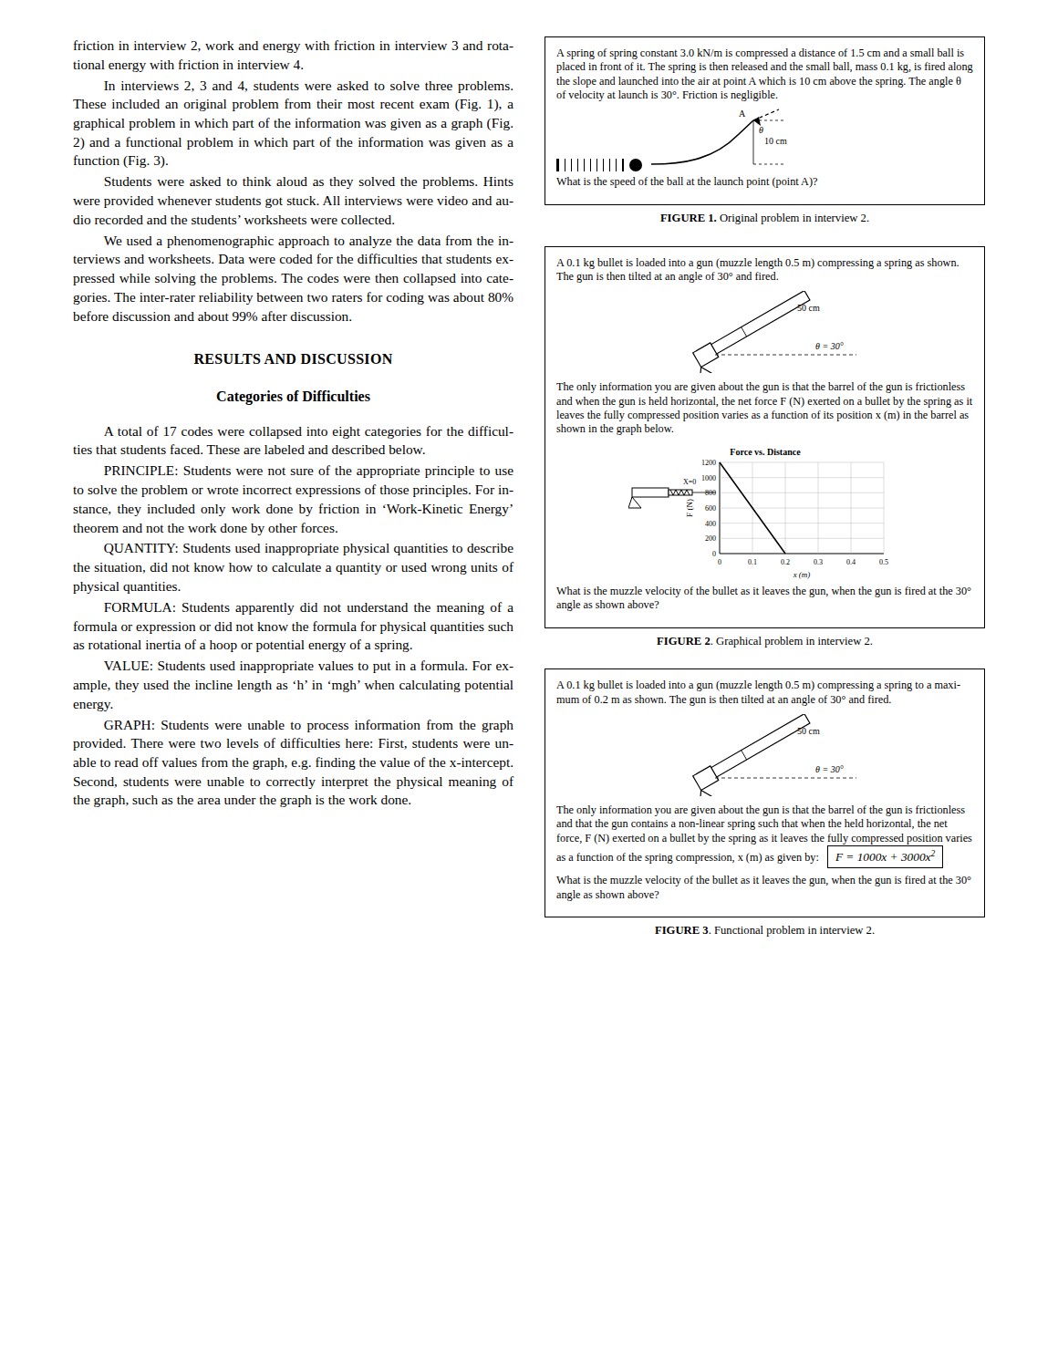friction in interview 2, work and energy with friction in interview 3 and rotational energy with friction in interview 4.
In interviews 2, 3 and 4, students were asked to solve three problems. These included an original problem from their most recent exam (Fig. 1), a graphical problem in which part of the information was given as a graph (Fig. 2) and a functional problem in which part of the information was given as a function (Fig. 3).
Students were asked to think aloud as they solved the problems. Hints were provided whenever students got stuck. All interviews were video and audio recorded and the students’ worksheets were collected.
We used a phenomenographic approach to analyze the data from the interviews and worksheets. Data were coded for the difficulties that students expressed while solving the problems. The codes were then collapsed into categories. The inter-rater reliability between two raters for coding was about 80% before discussion and about 99% after discussion.
Results and Discussion
Categories of Difficulties
A total of 17 codes were collapsed into eight categories for the difficulties that students faced. These are labeled and described below.
PRINCIPLE: Students were not sure of the appropriate principle to use to solve the problem or wrote incorrect expressions of those principles. For instance, they included only work done by friction in ‘Work-Kinetic Energy’ theorem and not the work done by other forces.
QUANTITY: Students used inappropriate physical quantities to describe the situation, did not know how to calculate a quantity or used wrong units of physical quantities.
FORMULA: Students apparently did not understand the meaning of a formula or expression or did not know the formula for physical quantities such as rotational inertia of a hoop or potential energy of a spring.
VALUE: Students used inappropriate values to put in a formula. For example, they used the incline length as ‘h’ in ‘mgh’ when calculating potential energy.
GRAPH: Students were unable to process information from the graph provided. There were two levels of difficulties here: First, students were unable to read off values from the graph, e.g. finding the value of the x-intercept. Second, students were unable to correctly interpret the physical meaning of the graph, such as the area under the graph is the work done.
A spring of spring constant 3.0 kN/m is compressed a distance of 1.5 cm and a small ball is placed in front of it. The spring is then released and the small ball, mass 0.1 kg, is fired along the slope and launched into the air at point A which is 10 cm above the spring. The angle θ of velocity at launch is 30°. Friction is negligible.
A 10 cm θ
What is the speed of the ball at the launch point (point A)?
FIGURE 1. Original problem in interview 2.
A 0.1 kg bullet is loaded into a gun (muzzle length 0.5 m) compressing a spring as shown. The gun is then tilted at an angle of 30° and fired.
50 cm θ = 30°
The only information you are given about the gun is that the barrel of the gun is frictionless and when the gun is held horizontal, the net force F (N) exerted on a bullet by the spring as it leaves the fully compressed position varies as a function of its position x (m) in the barrel as shown in the graph below.
Force vs. Distance X=0 1200 1000 800 600 400 200 0 0 0.1 0.2 0.3 0.4 0.5 x (m) F (N)
What is the muzzle velocity of the bullet as it leaves the gun, when the gun is fired at the 30° angle as shown above?
FIGURE 2. Graphical problem in interview 2.
A 0.1 kg bullet is loaded into a gun (muzzle length 0.5 m) compressing a spring to a maximum of 0.2 m as shown. The gun is then tilted at an angle of 30° and fired.
50 cm θ = 30°
The only information you are given about the gun is that the barrel of the gun is frictionless and that the gun contains a non-linear spring such that when the held horizontal, the net force, F (N) exerted on a bullet by the spring as it leaves the fully compressed position varies as a function of the spring compression, x (m) as given by: F = 1000x + 3000x2
What is the muzzle velocity of the bullet as it leaves the gun, when the gun is fired at the 30° angle as shown above?
FIGURE 3. Functional problem in interview 2.